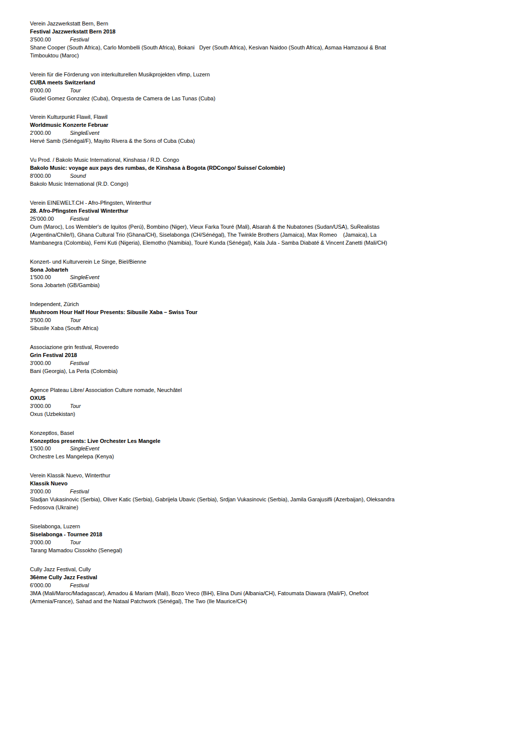Verein Jazzwerkstatt Bern, Bern
Festival Jazzwerkstatt Bern 2018
3'500.00 Festival
Shane Cooper (South Africa), Carlo Mombelli (South Africa), Bokani Dyer (South Africa), Kesivan Naidoo (South Africa), Asmaa Hamzaoui & Bnat Timbouktou (Maroc)
Verein für die Förderung von interkulturellen Musikprojekten vfimp, Luzern
CUBA meets Switzerland
8'000.00 Tour
Giudel Gomez Gonzalez (Cuba), Orquesta de Camera de Las Tunas (Cuba)
Verein Kulturpunkt Flawil, Flawil
Worldmusic Konzerte Februar
2'000.00 SingleEvent
Hervé Samb (Sénégal/F), Mayito Rivera & the Sons of Cuba (Cuba)
Vu Prod. / Bakolo Music International, Kinshasa / R.D. Congo
Bakolo Music: voyage aux pays des rumbas, de Kinshasa à Bogota (RDCongo/ Suisse/ Colombie)
8'000.00 Sound
Bakolo Music International (R.D. Congo)
Verein EINEWELT.CH - Afro-Pfingsten, Winterthur
28. Afro-Pfingsten Festival Winterthur
25'000.00 Festival
Oum (Maroc), Los Wembler's de Iquitos (Perú), Bombino (Niger), Vieux Farka Touré (Mali), Alsarah & the Nubatones (Sudan/USA), SuRealistas (Argentina/Chile/I), Ghana Cultural Trio (Ghana/CH), Siselabonga (CH/Sénégal), The Twinkle Brothers (Jamaica), Max Romeo (Jamaica), La Mambanegra (Colombia), Femi Kuti (Nigeria), Elemotho (Namibia), Touré Kunda (Sénégal), Kala Jula - Samba Diabaté & Vincent Zanetti (Mali/CH)
Konzert- und Kulturverein Le Singe, Biel/Bienne
Sona Jobarteh
1'500.00 SingleEvent
Sona Jobarteh (GB/Gambia)
Independent, Zürich
Mushroom Hour Half Hour Presents: Sibusile Xaba – Swiss Tour
3'500.00 Tour
Sibusile Xaba (South Africa)
Associazione grin festival, Roveredo
Grin Festival 2018
3'000.00 Festival
Bani (Georgia), La Perla (Colombia)
Agence Plateau Libre/ Association Culture nomade, Neuchâtel
OXUS
3'000.00 Tour
Oxus (Uzbekistan)
Konzeptlos, Basel
Konzeptlos presents: Live Orchester Les Mangele
1'500.00 SingleEvent
Orchestre Les Mangelepa (Kenya)
Verein Klassik Nuevo, Winterthur
Klassik Nuevo
3'000.00 Festival
Sladjan Vukasinovic (Serbia), Oliver Katic (Serbia), Gabrijela Ubavic (Serbia), Srdjan Vukasinovic (Serbia), Jamila Garajusifli (Azerbaijan), Oleksandra Fedosova (Ukraine)
Siselabonga, Luzern
Siselabonga - Tournee 2018
3'000.00 Tour
Tarang Mamadou Cissokho (Senegal)
Cully Jazz Festival, Cully
36ème Cully Jazz Festival
6'000.00 Festival
3MA (Mali/Maroc/Madagascar), Amadou & Mariam (Mali), Bozo Vreco (BiH), Elina Duni (Albania/CH), Fatoumata Diawara (Mali/F), Onefoot (Armenia/France), Sahad and the Nataal Patchwork (Sénégal), The Two (Ile Maurice/CH)